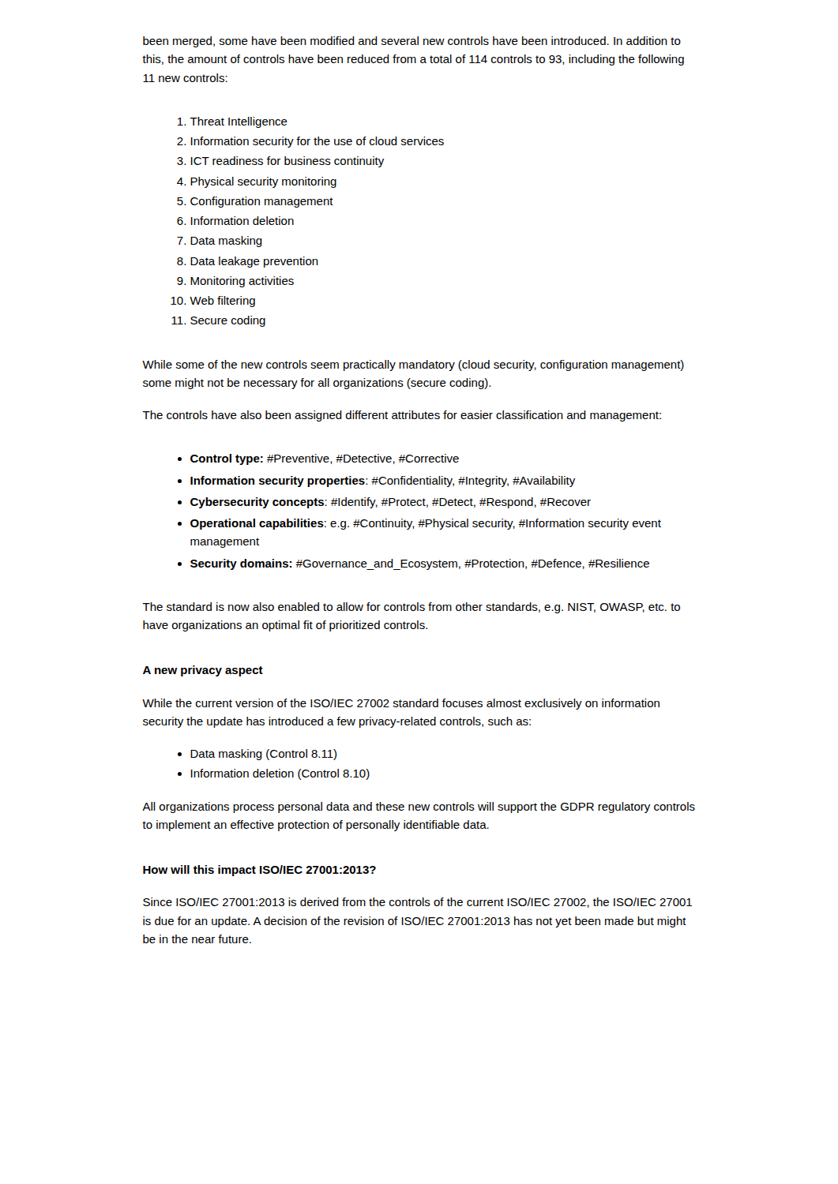been merged, some have been modified and several new controls have been introduced. In addition to this, the amount of controls have been reduced from a total of 114 controls to 93, including the following 11 new controls:
Threat Intelligence
Information security for the use of cloud services
ICT readiness for business continuity
Physical security monitoring
Configuration management
Information deletion
Data masking
Data leakage prevention
Monitoring activities
Web filtering
Secure coding
While some of the new controls seem practically mandatory (cloud security, configuration management) some might not be necessary for all organizations (secure coding).
The controls have also been assigned different attributes for easier classification and management:
Control type: #Preventive, #Detective, #Corrective
Information security properties: #Confidentiality, #Integrity, #Availability
Cybersecurity concepts: #Identify, #Protect, #Detect, #Respond, #Recover
Operational capabilities: e.g. #Continuity, #Physical security, #Information security event management
Security domains: #Governance_and_Ecosystem, #Protection, #Defence, #Resilience
The standard is now also enabled to allow for controls from other standards, e.g. NIST, OWASP, etc. to have organizations an optimal fit of prioritized controls.
A new privacy aspect
While the current version of the ISO/IEC 27002 standard focuses almost exclusively on information security the update has introduced a few privacy-related controls, such as:
Data masking (Control 8.11)
Information deletion (Control 8.10)
All organizations process personal data and these new controls will support the GDPR regulatory controls to implement an effective protection of personally identifiable data.
How will this impact ISO/IEC 27001:2013?
Since ISO/IEC 27001:2013 is derived from the controls of the current ISO/IEC 27002, the ISO/IEC 27001 is due for an update. A decision of the revision of ISO/IEC 27001:2013 has not yet been made but might be in the near future.